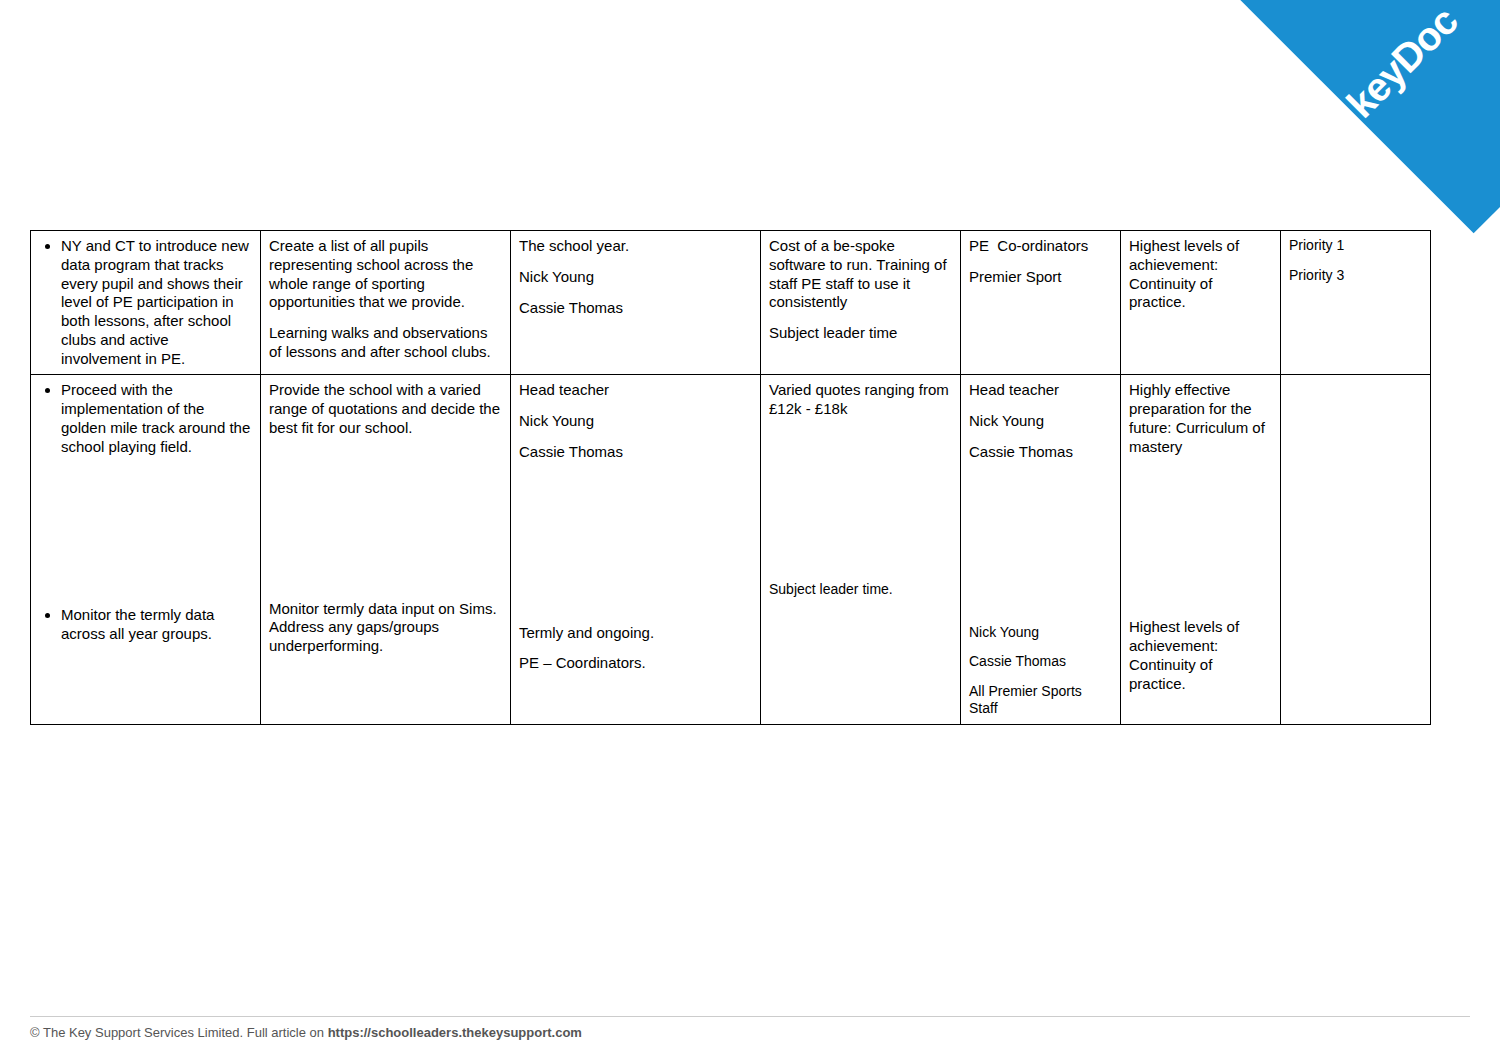key Doc
| NY and CT to introduce new data program that tracks every pupil and shows their level of PE participation in both lessons, after school clubs and active involvement in PE. | Create a list of all pupils representing school across the whole range of sporting opportunities that we provide. Learning walks and observations of lessons and after school clubs. | The school year. Nick Young Cassie Thomas | Cost of a be-spoke software to run. Training of staff PE staff to use it consistently Subject leader time | PE Co-ordinators Premier Sport | Highest levels of achievement: Continuity of practice. | Priority 1 Priority 3 |
| Proceed with the implementation of the golden mile track around the school playing field. Monitor the termly data across all year groups. | Provide the school with a varied range of quotations and decide the best fit for our school. Monitor termly data input on Sims. Address any gaps/groups underperforming. | Head teacher Nick Young Cassie Thomas Termly and ongoing. PE – Coordinators. | Varied quotes ranging from £12k - £18k Subject leader time. | Head teacher Nick Young Cassie Thomas Nick Young Cassie Thomas All Premier Sports Staff | Highly effective preparation for the future: Curriculum of mastery Highest levels of achievement: Continuity of practice. | |
© The Key Support Services Limited. Full article on https://schoolleaders.thekeysupport.com